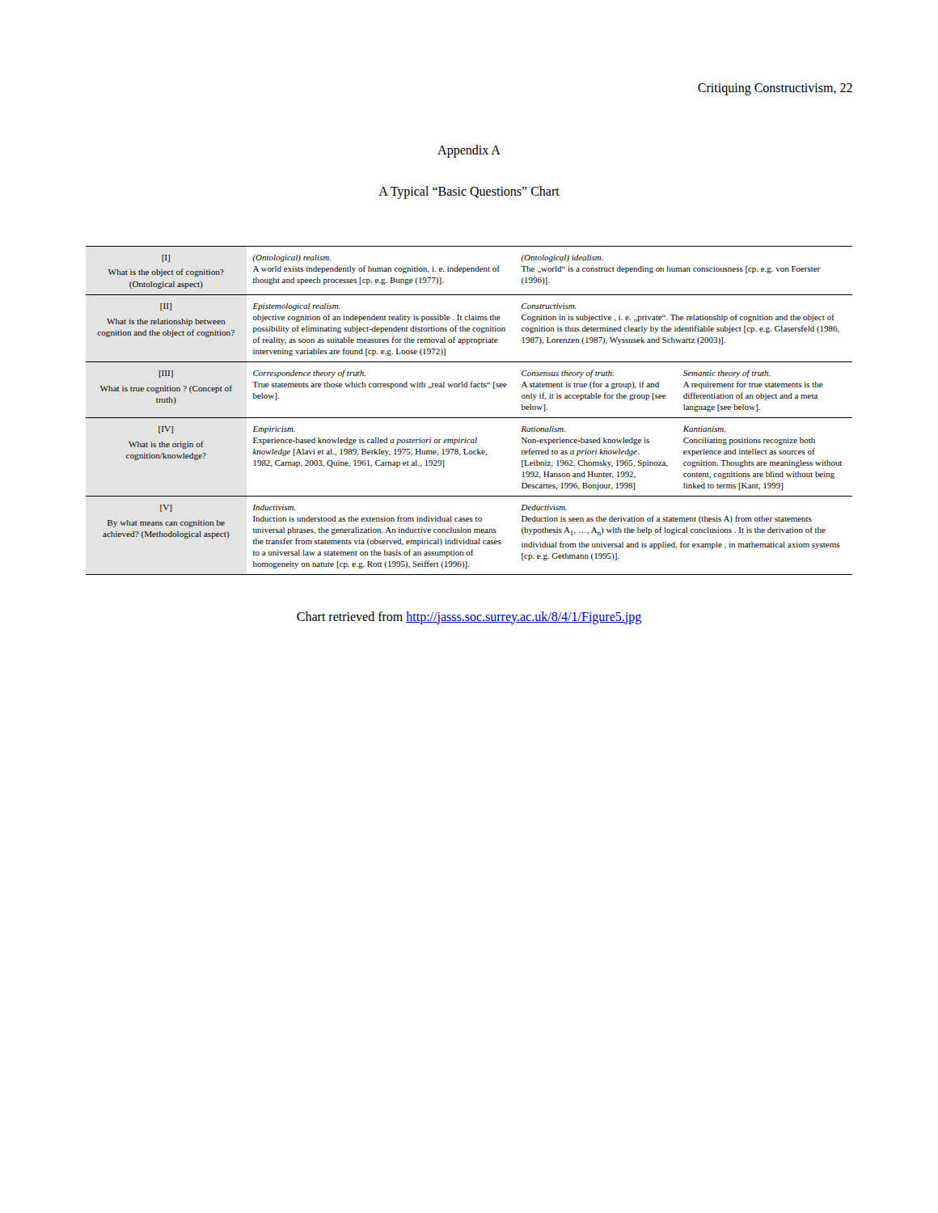Critiquing Constructivism, 22
Appendix A
A Typical “Basic Questions” Chart
| [I] What is the object of cognition? (Ontological aspect) | (Ontological) realism. A world exists independently of human cognition, i. e. independent of thought and speech processes [cp. e.g. Bunge (1977)]. | (Ontological) idealism. The „world“ is a construct depending on human consciousness [cp. e.g. von Foerster (1996)]. |
| [II] What is the relationship between cognition and the object of cognition? | Epistemological realism. objective cognition of an independent reality is possible . It claims the possibility of eliminating subject-dependent distortions of the cognition of reality, as soon as suitable measures for the removal of appropriate intervening variables are found [cp. e.g. Loose (1972)] | Constructivism. Cognition in is subjective , i. e. „private“. The relationship of cognition and the object of cognition is thus determined clearly by the identifiable subject [cp. e.g. Glasersfeld (1986, 1987), Lorenzen (1987), Wyssusek and Schwartz (2003)]. |
| [III] What is true cognition ? (Concept of truth) | Correspondence theory of truth. True statements are those which correspond with „real world facts“ [see below]. | Consensus theory of truth. A statement is true (for a group), if and only if, it is acceptable for the group [see below]. | Semantic theory of truth. A requirement for true statements is the differentiation of an object and a meta language [see below]. |
| [IV] What is the origin of cognition/knowledge? | Empiricism. Experience-based knowledge is called a posteriori or empirical knowledge [Alavi et al., 1989, Berkley, 1975, Hume, 1978, Locke, 1982, Carnap, 2003, Quine, 1961, Carnap et al., 1929] | Rationalism. Non-experience-based knowledge is referred to as a priori knowledge . [Leibniz, 1962, Chomsky, 1965, Spinoza, 1992, Hanson and Hunter, 1992, Descartes, 1996, Bonjour, 1998] | Kantianism. Conciliating positions recognize both experience and intellect as sources of cognition. Thoughts are meaningless without content, cognitions are blind without being linked to terms [Kant, 1999] |
| [V] By what means can cognition be achieved? (Methodological aspect) | Inductivism. Induction is understood as the extension from individual cases to universal phrases, the generalization. An inductive conclusion means the transfer from statements via (observed, empirical) individual cases to a universal law a statement on the basis of an assumption of homogeneity on nature [cp. e.g. Rott (1995), Seiffert (1996)]. | Deductivism. Deduction is seen as the derivation of a statement (thesis A) from other statements (hypothesis A 1 , …, A n ) with the help of logical conclusions . It is the derivation of the individual from the universal and is applied, for example , in mathematical axiom systems [cp. e.g. Gethmann (1995)]. |
Chart retrieved from http://jasss.soc.surrey.ac.uk/8/4/1/Figure5.jpg